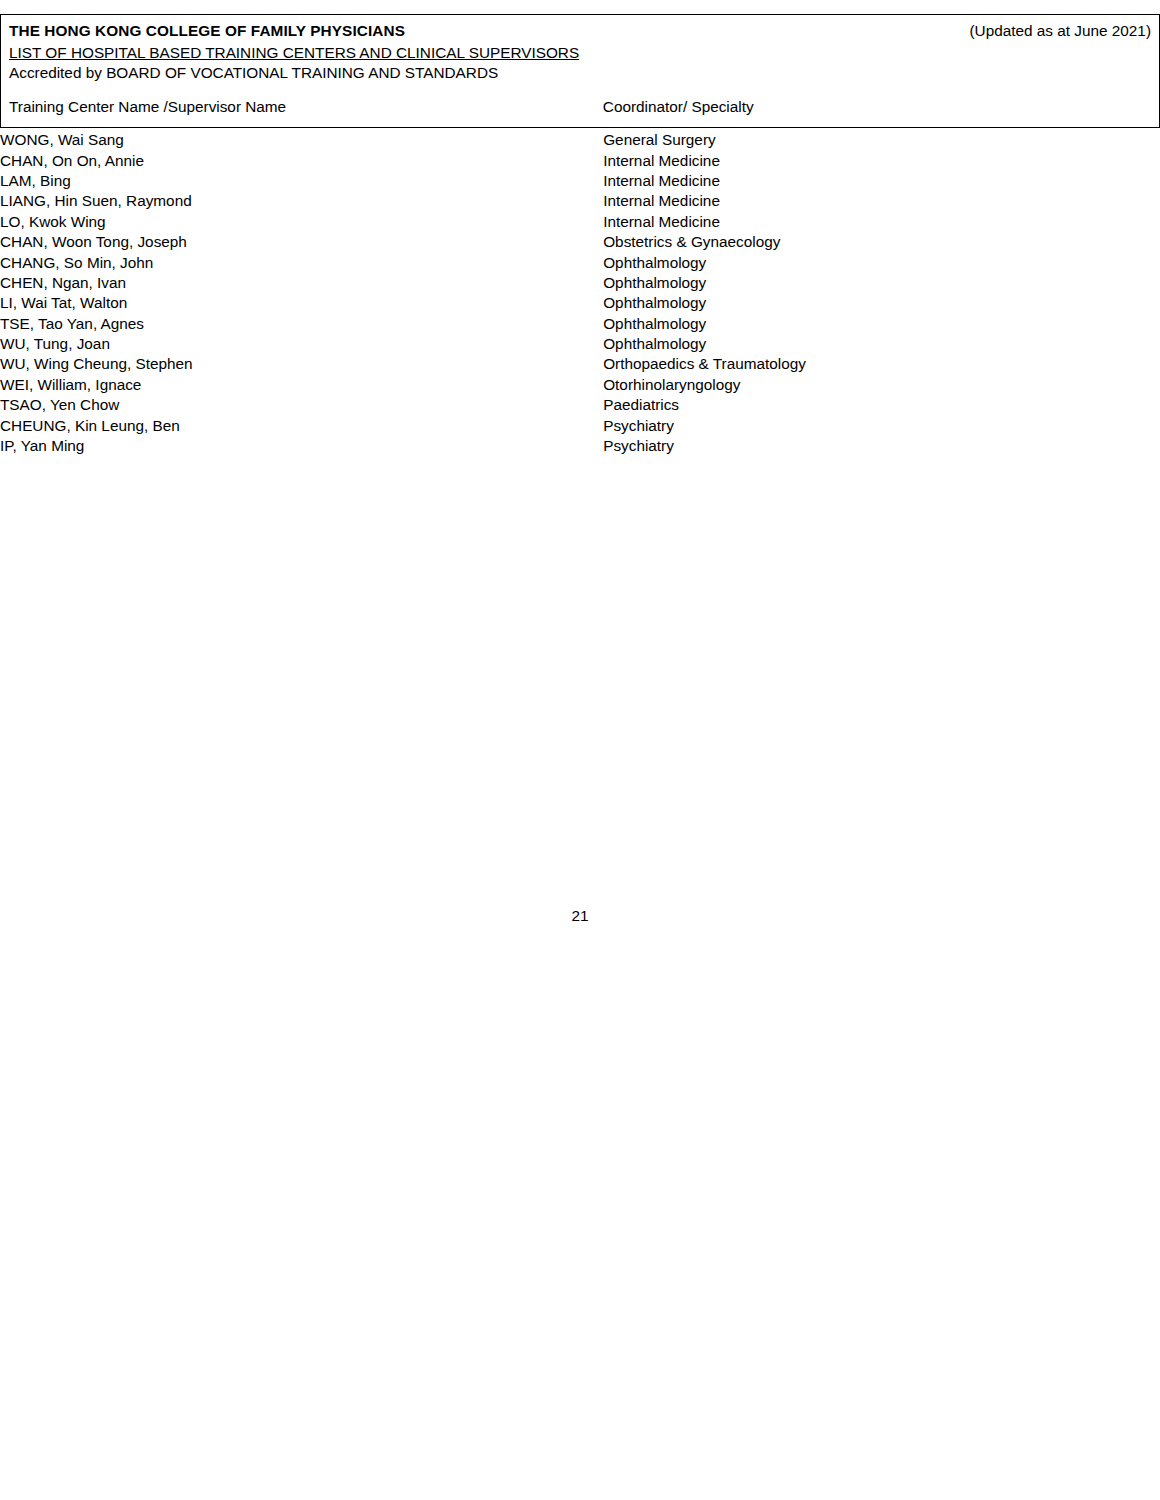THE HONG KONG COLLEGE OF FAMILY PHYSICIANS (Updated as at June 2021)
LIST OF HOSPITAL BASED TRAINING CENTERS AND CLINICAL SUPERVISORS
Accredited by BOARD OF VOCATIONAL TRAINING AND STANDARDS
Training Center Name /Supervisor Name
Coordinator/ Specialty
| WONG, Wai Sang | General Surgery |
| CHAN, On On, Annie | Internal Medicine |
| LAM, Bing | Internal Medicine |
| LIANG, Hin Suen, Raymond | Internal Medicine |
| LO, Kwok Wing | Internal Medicine |
| CHAN, Woon Tong, Joseph | Obstetrics & Gynaecology |
| CHANG, So Min, John | Ophthalmology |
| CHEN, Ngan, Ivan | Ophthalmology |
| LI, Wai Tat, Walton | Ophthalmology |
| TSE, Tao Yan, Agnes | Ophthalmology |
| WU, Tung, Joan | Ophthalmology |
| WU, Wing Cheung, Stephen | Orthopaedics & Traumatology |
| WEI, William, Ignace | Otorhinolaryngology |
| TSAO, Yen Chow | Paediatrics |
| CHEUNG, Kin Leung, Ben | Psychiatry |
| IP, Yan Ming | Psychiatry |
21